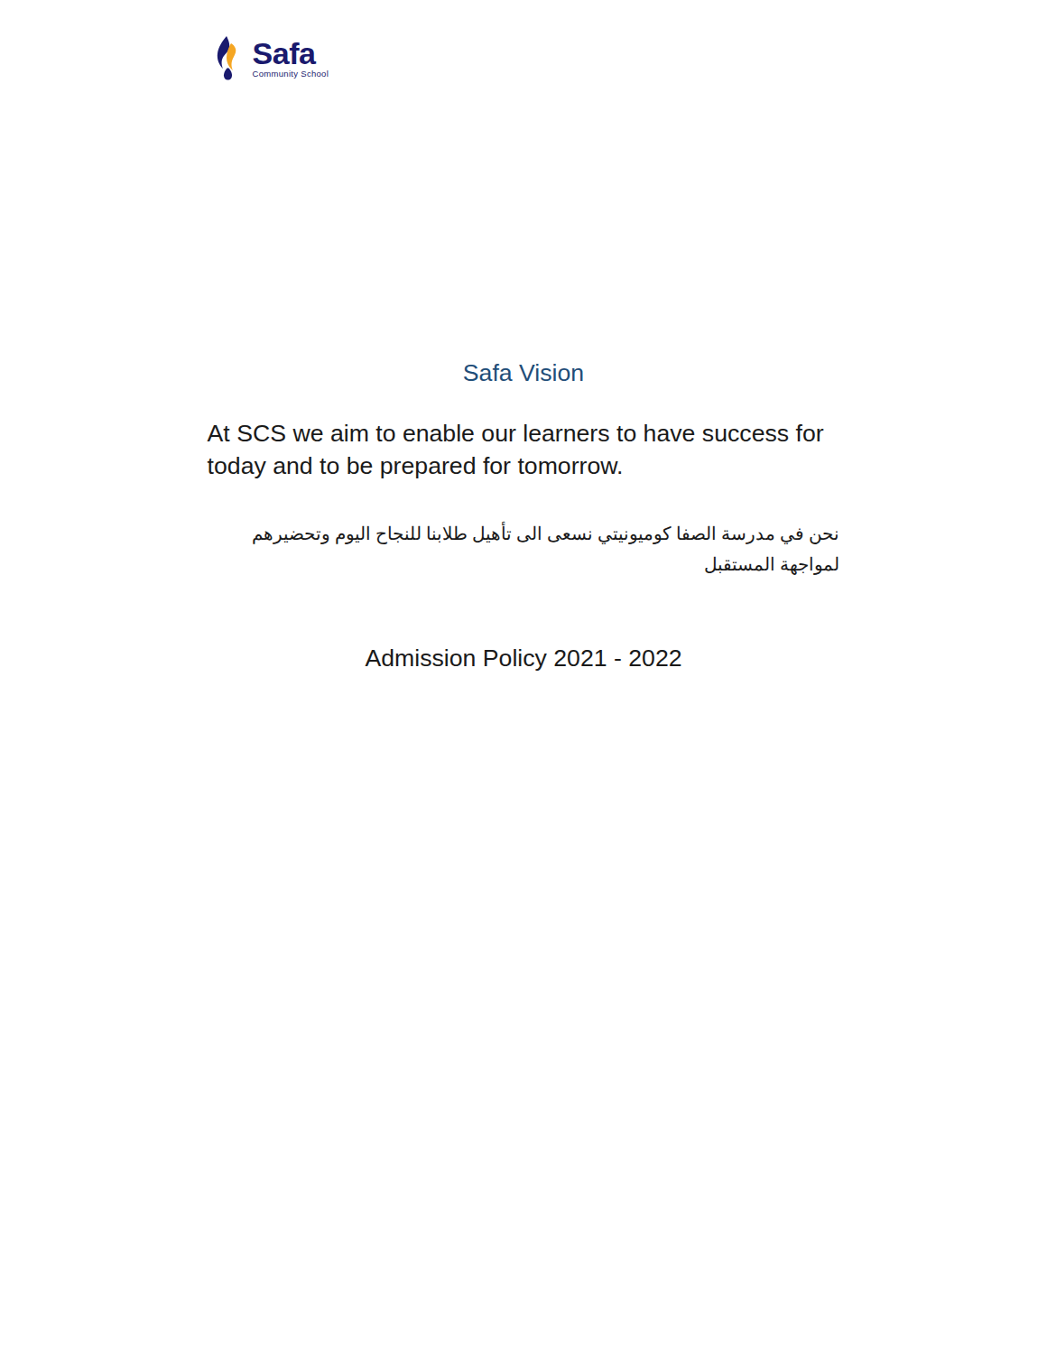Safa Community School
Safa Vision
At SCS we aim to enable our learners to have success for today and to be prepared for tomorrow.
نحن في مدرسة الصفا كوميونيتي نسعى الى تأهيل طلابنا للنجاح اليوم وتحضيرهم لمواجهة المستقبل
Admission Policy 2021 - 2022